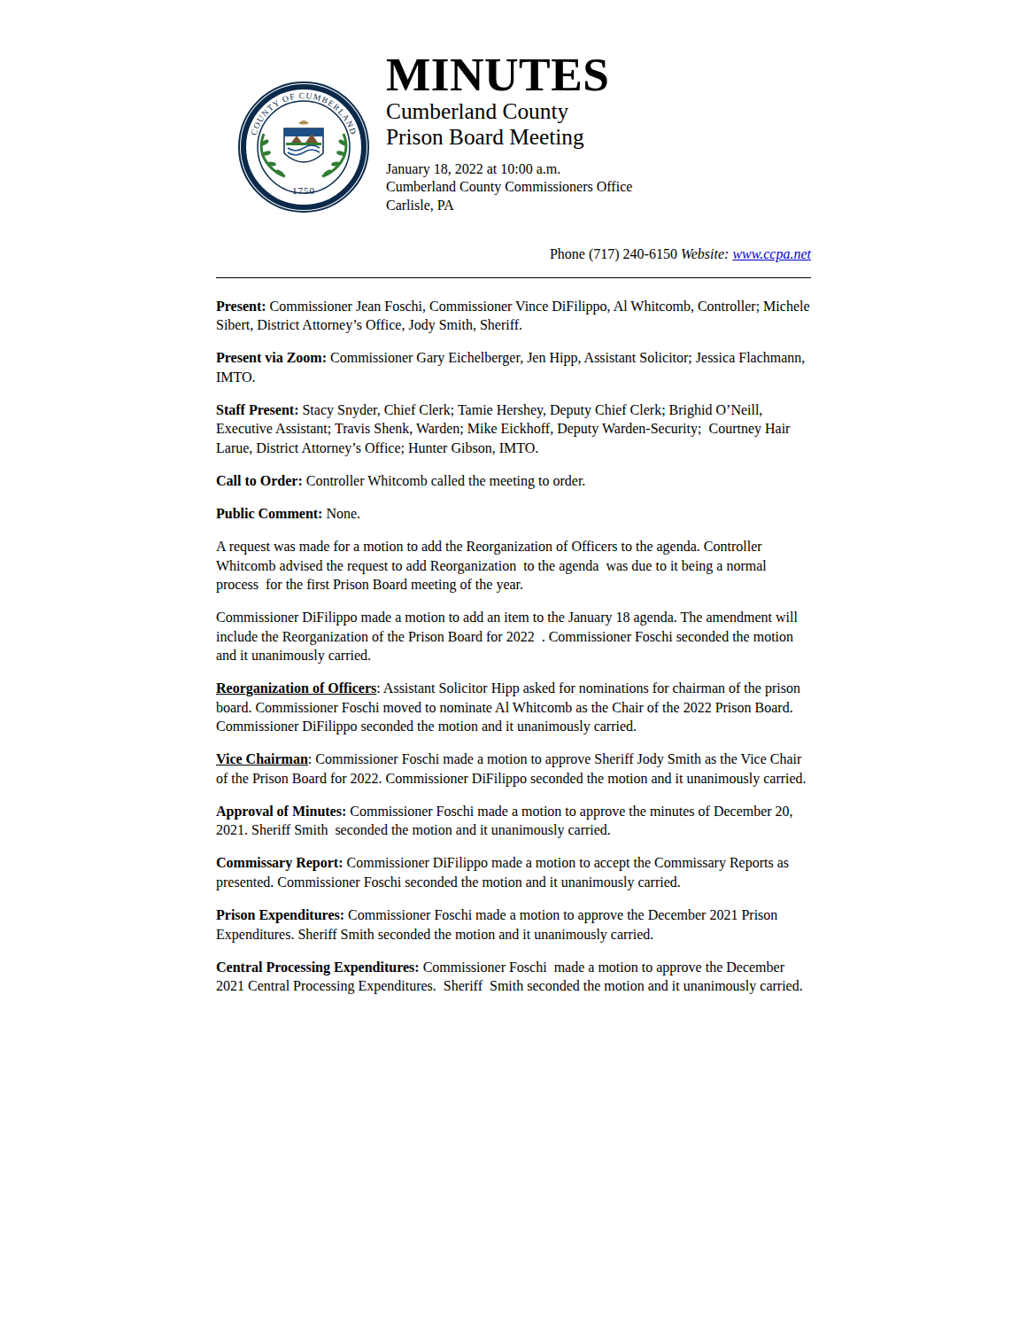COUNTY OF CUMBERLAND 1750
MINUTES
Cumberland County
Prison Board Meeting
January 18, 2022 at 10:00 a.m.
Cumberland County Commissioners Office
Carlisle, PA
Phone (717) 240-6150 Website: www.ccpa.net
Present: Commissioner Jean Foschi, Commissioner Vince DiFilippo, Al Whitcomb, Controller; Michele Sibert, District Attorney’s Office, Jody Smith, Sheriff.
Present via Zoom: Commissioner Gary Eichelberger, Jen Hipp, Assistant Solicitor; Jessica Flachmann, IMTO.
Staff Present: Stacy Snyder, Chief Clerk; Tamie Hershey, Deputy Chief Clerk; Brighid O’Neill, Executive Assistant; Travis Shenk, Warden; Mike Eickhoff, Deputy Warden-Security; Courtney Hair Larue, District Attorney’s Office; Hunter Gibson, IMTO.
Call to Order: Controller Whitcomb called the meeting to order.
Public Comment: None.
A request was made for a motion to add the Reorganization of Officers to the agenda. Controller Whitcomb advised the request to add Reorganization to the agenda was due to it being a normal process for the first Prison Board meeting of the year.
Commissioner DiFilippo made a motion to add an item to the January 18 agenda. The amendment will include the Reorganization of the Prison Board for 2022 . Commissioner Foschi seconded the motion and it unanimously carried.
Reorganization of Officers: Assistant Solicitor Hipp asked for nominations for chairman of the prison board. Commissioner Foschi moved to nominate Al Whitcomb as the Chair of the 2022 Prison Board. Commissioner DiFilippo seconded the motion and it unanimously carried.
Vice Chairman: Commissioner Foschi made a motion to approve Sheriff Jody Smith as the Vice Chair of the Prison Board for 2022. Commissioner DiFilippo seconded the motion and it unanimously carried.
Approval of Minutes: Commissioner Foschi made a motion to approve the minutes of December 20, 2021. Sheriff Smith seconded the motion and it unanimously carried.
Commissary Report: Commissioner DiFilippo made a motion to accept the Commissary Reports as presented. Commissioner Foschi seconded the motion and it unanimously carried.
Prison Expenditures: Commissioner Foschi made a motion to approve the December 2021 Prison Expenditures. Sheriff Smith seconded the motion and it unanimously carried.
Central Processing Expenditures: Commissioner Foschi made a motion to approve the December 2021 Central Processing Expenditures. Sheriff Smith seconded the motion and it unanimously carried.